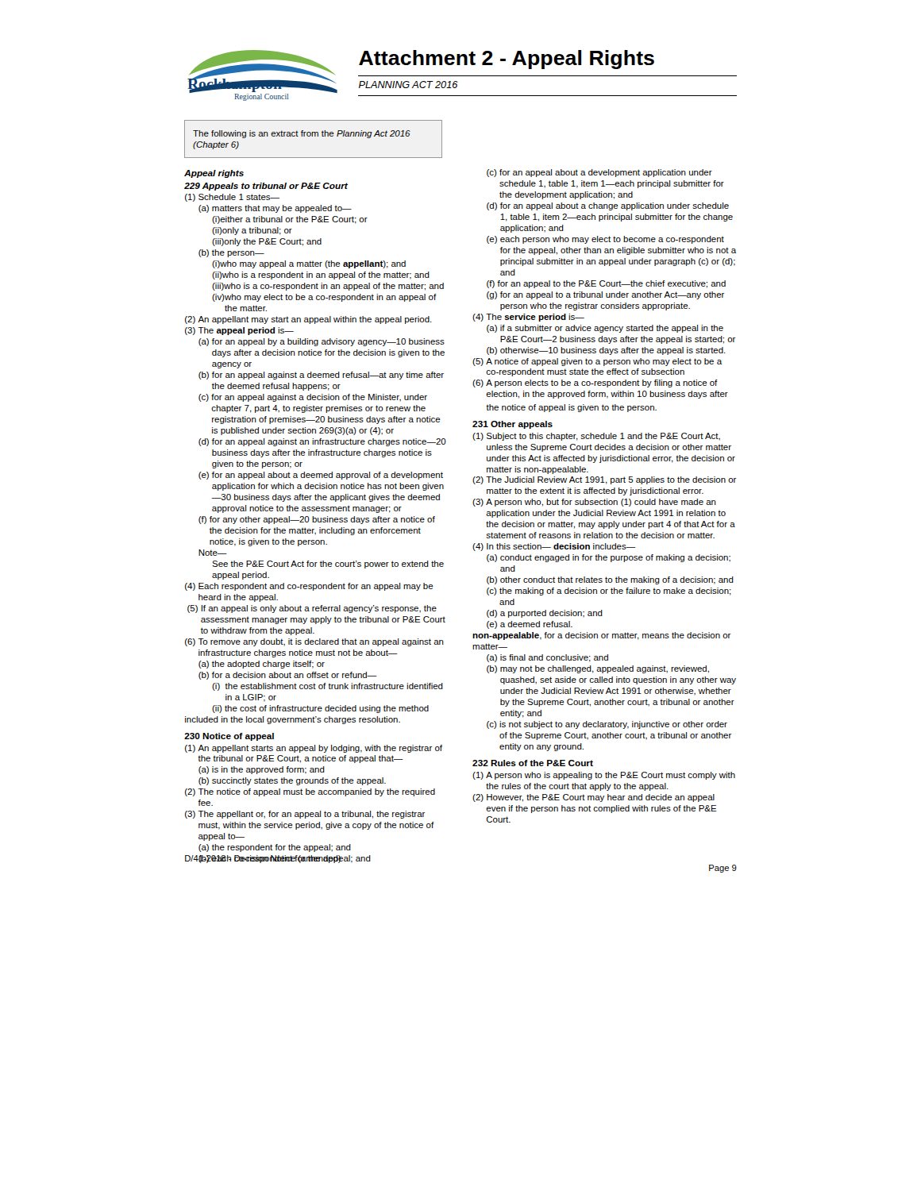Rockhampton Regional Council
Attachment 2 - Appeal Rights
PLANNING ACT 2016
The following is an extract from the Planning Act 2016 (Chapter 6)
Appeal rights
229 Appeals to tribunal or P&E Court
(1)
Schedule 1 states—
(a)
matters that may be appealed to—
(i)
either a tribunal or the P&E Court; or
(ii)
only a tribunal; or
(iii)
only the P&E Court; and
(b)
the person—
(i)
who may appeal a matter (the appellant); and
(ii)
who is a respondent in an appeal of the matter; and
(iii)
who is a co-respondent in an appeal of the matter; and
(iv)
who may elect to be a co-respondent in an appeal of the matter.
(2)
An appellant may start an appeal within the appeal period.
(3)
The appeal period is—
(a)
for an appeal by a building advisory agency—10 business days after a decision notice for the decision is given to the agency or
(b)
for an appeal against a deemed refusal—at any time after the deemed refusal happens; or
(c)
for an appeal against a decision of the Minister, under chapter 7, part 4, to register premises or to renew the registration of premises—20 business days after a notice is published under section 269(3)(a) or (4); or
(d)
for an appeal against an infrastructure charges notice—20 business days after the infrastructure charges notice is given to the person; or
(e)
for an appeal about a deemed approval of a development application for which a decision notice has not been given—30 business days after the applicant gives the deemed approval notice to the assessment manager; or
(f)
for any other appeal—20 business days after a notice of the decision for the matter, including an enforcement notice, is given to the person.
Note—
See the P&E Court Act for the court’s power to extend the appeal period.
(4)
Each respondent and co-respondent for an appeal may be heard in the appeal.
(5)
If an appeal is only about a referral agency’s response, the assessment manager may apply to the tribunal or P&E Court to withdraw from the appeal.
(6)
To remove any doubt, it is declared that an appeal against an infrastructure charges notice must not be about—
(a)
the adopted charge itself; or
(b)
for a decision about an offset or refund—
(i)
the establishment cost of trunk infrastructure identified in a LGIP; or
(ii)
the cost of infrastructure decided using the method
included in the local government’s charges resolution.
230 Notice of appeal
(1)
An appellant starts an appeal by lodging, with the registrar of the tribunal or P&E Court, a notice of appeal that—
(a)
is in the approved form; and
(b)
succinctly states the grounds of the appeal.
(2)
The notice of appeal must be accompanied by the required fee.
(3)
The appellant or, for an appeal to a tribunal, the registrar must, within the service period, give a copy of the notice of appeal to—
(a)
the respondent for the appeal; and
(b)
each co-respondent for the appeal; and
(c)
for an appeal about a development application under schedule 1, table 1, item 1—each principal submitter for the development application; and
(d)
for an appeal about a change application under schedule 1, table 1, item 2—each principal submitter for the change application; and
(e)
each person who may elect to become a co-respondent for the appeal, other than an eligible submitter who is not a principal submitter in an appeal under paragraph (c) or (d); and
(f)
for an appeal to the P&E Court—the chief executive; and
(g)
for an appeal to a tribunal under another Act—any other person who the registrar considers appropriate.
(4)
The service period is—
(a)
if a submitter or advice agency started the appeal in the P&E Court—2 business days after the appeal is started; or
(b)
otherwise—10 business days after the appeal is started.
(5)
A notice of appeal given to a person who may elect to be a co-respondent must state the effect of subsection
(6)
A person elects to be a co-respondent by filing a notice of election, in the approved form, within 10 business days after
the notice of appeal is given to the person.
231 Other appeals
(1)
Subject to this chapter, schedule 1 and the P&E Court Act, unless the Supreme Court decides a decision or other matter under this Act is affected by jurisdictional error, the decision or matter is non-appealable.
(2)
The Judicial Review Act 1991, part 5 applies to the decision or matter to the extent it is affected by jurisdictional error.
(3)
A person who, but for subsection (1) could have made an application under the Judicial Review Act 1991 in relation to the decision or matter, may apply under part 4 of that Act for a statement of reasons in relation to the decision or matter.
(4)
In this section— decision includes—
(a)
conduct engaged in for the purpose of making a decision; and
(b)
other conduct that relates to the making of a decision; and
(c)
the making of a decision or the failure to make a decision; and
(d)
a purported decision; and
(e)
a deemed refusal.
non-appealable, for a decision or matter, means the decision or matter—
(a)
is final and conclusive; and
(b)
may not be challenged, appealed against, reviewed, quashed, set aside or called into question in any other way under the Judicial Review Act 1991 or otherwise, whether by the Supreme Court, another court, a tribunal or another entity; and
(c)
is not subject to any declaratory, injunctive or other order of the Supreme Court, another court, a tribunal or another entity on any ground.
232 Rules of the P&E Court
(1)
A person who is appealing to the P&E Court must comply with the rules of the court that apply to the appeal.
(2)
However, the P&E Court may hear and decide an appeal even if the person has not complied with rules of the P&E Court.
D/41-2018 - Decision Notice (amended)
Page 9